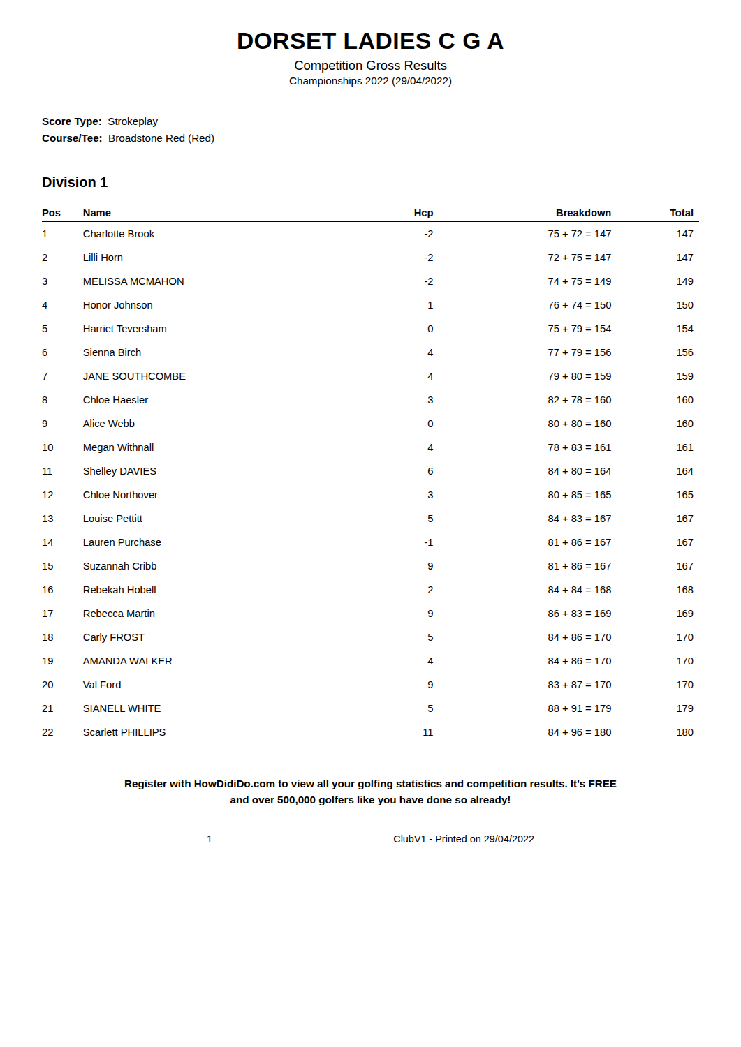DORSET LADIES C G A
Competition Gross Results
Championships 2022 (29/04/2022)
Score Type: Strokeplay
Course/Tee: Broadstone Red (Red)
Division 1
| Pos | Name | Hcp | Breakdown | Total |
| --- | --- | --- | --- | --- |
| 1 | Charlotte Brook | -2 | 75 + 72 = 147 | 147 |
| 2 | Lilli Horn | -2 | 72 + 75 = 147 | 147 |
| 3 | MELISSA MCMAHON | -2 | 74 + 75 = 149 | 149 |
| 4 | Honor Johnson | 1 | 76 + 74 = 150 | 150 |
| 5 | Harriet Teversham | 0 | 75 + 79 = 154 | 154 |
| 6 | Sienna Birch | 4 | 77 + 79 = 156 | 156 |
| 7 | JANE SOUTHCOMBE | 4 | 79 + 80 = 159 | 159 |
| 8 | Chloe Haesler | 3 | 82 + 78 = 160 | 160 |
| 9 | Alice Webb | 0 | 80 + 80 = 160 | 160 |
| 10 | Megan Withnall | 4 | 78 + 83 = 161 | 161 |
| 11 | Shelley DAVIES | 6 | 84 + 80 = 164 | 164 |
| 12 | Chloe Northover | 3 | 80 + 85 = 165 | 165 |
| 13 | Louise Pettitt | 5 | 84 + 83 = 167 | 167 |
| 14 | Lauren Purchase | -1 | 81 + 86 = 167 | 167 |
| 15 | Suzannah Cribb | 9 | 81 + 86 = 167 | 167 |
| 16 | Rebekah Hobell | 2 | 84 + 84 = 168 | 168 |
| 17 | Rebecca Martin | 9 | 86 + 83 = 169 | 169 |
| 18 | Carly FROST | 5 | 84 + 86 = 170 | 170 |
| 19 | AMANDA WALKER | 4 | 84 + 86 = 170 | 170 |
| 20 | Val Ford | 9 | 83 + 87 = 170 | 170 |
| 21 | SIANELL WHITE | 5 | 88 + 91 = 179 | 179 |
| 22 | Scarlett PHILLIPS | 11 | 84 + 96 = 180 | 180 |
Register with HowDidiDo.com to view all your golfing statistics and competition results. It's FREE
and over 500,000 golfers like you have done so already!
1 ClubV1 - Printed on 29/04/2022